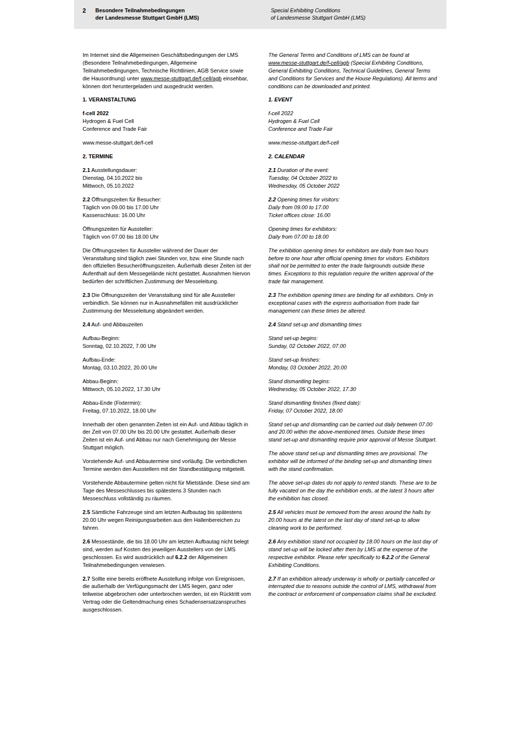2
Besondere Teilnahmebedingungen
der Landesmesse Stuttgart GmbH (LMS)
Special Exhibiting Conditions
of Landesmesse Stuttgart GmbH (LMS)
Im Internet sind die Allgemeinen Geschäftsbedingungen der LMS (Besondere Teilnahmebedingungen, Allgemeine Teilnahmebedingungen, Technische Richtlinien, AGB Service sowie die Hausordnung) unter www.messe-stuttgart.de/f-cell/agb einsehbar, können dort herunter­geladen und ausgedruckt werden.
1. Veranstaltung
f-cell 2022
Hydrogen & Fuel Cell
Conference and Trade Fair
www.messe-stuttgart.de/f-cell
2. Termine
2.1 Ausstellungsdauer:
Dienstag, 04.10.2022 bis
Mittwoch, 05.10.2022
2.2 Öffnungszeiten für Besucher:
Täglich von 09.00 bis 17.00 Uhr
Kassenschluss: 16.00 Uhr
Öffnungszeiten für Aussteller:
Täglich von 07.00 bis 18.00 Uhr
Die Öffnungszeiten für Aussteller während der Dauer der Veranstaltung sind täglich zwei Stunden vor, bzw. eine Stunde nach den offiziellen Besucheröffnungszeiten. Außerhalb dieser Zeiten ist der Aufenthalt auf dem Messegelände nicht gestattet. Ausnahmen hiervon bedürfen der schriftlichen Zustimmung der Messeleitung.
2.3 Die Öffnungszeiten der Veranstaltung sind für alle Aussteller verbindlich. Sie können nur in Ausnahmefällen mit ausdrücklicher Zustimmung der Messeleitung abgeändert werden.
2.4 Auf- und Abbauzeiten
Aufbau-Beginn:
Sonntag, 02.10.2022, 7.00 Uhr
Aufbau-Ende:
Montag, 03.10.2022, 20.00 Uhr
Abbau-Beginn:
Mittwoch, 05.10.2022, 17.30 Uhr
Abbau-Ende (Fixtermin):
Freitag, 07.10.2022, 18.00 Uhr
Innerhalb der oben genannten Zeiten ist ein Auf- und Abbau täglich in der Zeit von 07.00 Uhr bis 20.00 Uhr gestattet. Außerhalb dieser Zeiten ist ein Auf- und Abbau nur nach Genehmigung der Messe Stuttgart möglich.
Vorstehende Auf- und Abbautermine sind vorläufig. Die verbindlichen Termine werden den Ausstellern mit der Standbestätigung mitgeteilt.
Vorstehende Abbautermine gelten nicht für Mietstände. Diese sind am Tage des Messeschlusses bis spätestens 3 Stunden nach Messeschluss vollständig zu räumen.
2.5 Sämtliche Fahrzeuge sind am letzten Aufbautag bis spätestens 20.00 Uhr wegen Reinigungsarbeiten aus den Hallenbereichen zu fahren.
2.6 Messestände, die bis 18.00 Uhr am letzten Aufbautag nicht belegt sind, werden auf Kosten des jeweiligen Ausstellers von der LMS geschlossen. Es wird ausdrücklich auf 6.2.2 der Allgemeinen Teilnahmebedingungen verwiesen.
2.7 Sollte eine bereits eröffnete Ausstellung infolge von Ereignissen, die außerhalb der Verfügungsmacht der LMS liegen, ganz oder teilweise abgebrochen oder unterbrochen werden, ist ein Rücktritt vom Vertrag oder die Geltendmachung eines Schadensersatzanspruches ausgeschlossen.
The General Terms and Conditions of LMS can be found at www.messe-stuttgart.de/f-cell/agb (Special Exhibiting Conditions, General Exhibiting Conditions, Technical Guidelines, General Terms and Conditions for Services and the House Regulations). All terms and conditions can be downloaded and printed.
1. Event
f-cell 2022
Hydrogen & Fuel Cell
Conference and Trade Fair
www.messe-stuttgart.de/f-cell
2. Calendar
2.1 Duration of the event:
Tuesday, 04 October 2022 to
Wednesday, 05 October 2022
2.2 Opening times for visitors:
Daily from 09.00 to 17.00
Ticket offices close: 16.00
Opening times for exhibitors:
Daily from 07.00 to 18.00
The exhibition opening times for exhibitors are daily from two hours before to one hour after official opening times for visitors. Exhibitors shall not be permitted to enter the trade fairgrounds outside these times. Exceptions to this regulation require the written approval of the trade fair management.
2.3 The exhibition opening times are binding for all exhibitors. Only in exceptional cases with the express authorisation from trade fair management can these times be altered.
2.4 Stand set-up and dismantling times
Stand set-up begins:
Sunday, 02 October 2022, 07.00
Stand set-up finishes:
Monday, 03 October 2022, 20.00
Stand dismantling begins:
Wednesday, 05 October 2022, 17.30
Stand dismantling finishes (fixed date):
Friday, 07 October 2022, 18.00
Stand set-up and dismantling can be carried out daily between 07.00 and 20.00 within the above-mentioned times. Outside these times stand set-up and dismantling require prior approval of Messe Stuttgart.
The above stand set-up and dismantling times are provisional. The exhibitor will be informed of the binding set-up and dismantling times with the stand confirmation.
The above set-up dates do not apply to rented stands. These are to be fully vacated on the day the exhibition ends, at the latest 3 hours after the exhibition has closed.
2.5 All vehicles must be removed from the areas around the halls by 20.00 hours at the latest on the last day of stand set-up to allow cleaning work to be performed.
2.6 Any exhibition stand not occupied by 18.00 hours on the last day of stand set-up will be locked after then by LMS at the expense of the respective exhibitor. Please refer specifically to 6.2.2 of the General Exhibiting Conditions.
2.7 If an exhibition already underway is wholly or partially cancelled or interrupted due to reasons outside the control of LMS, withdrawal from the contract or enforcement of compensation claims shall be excluded.